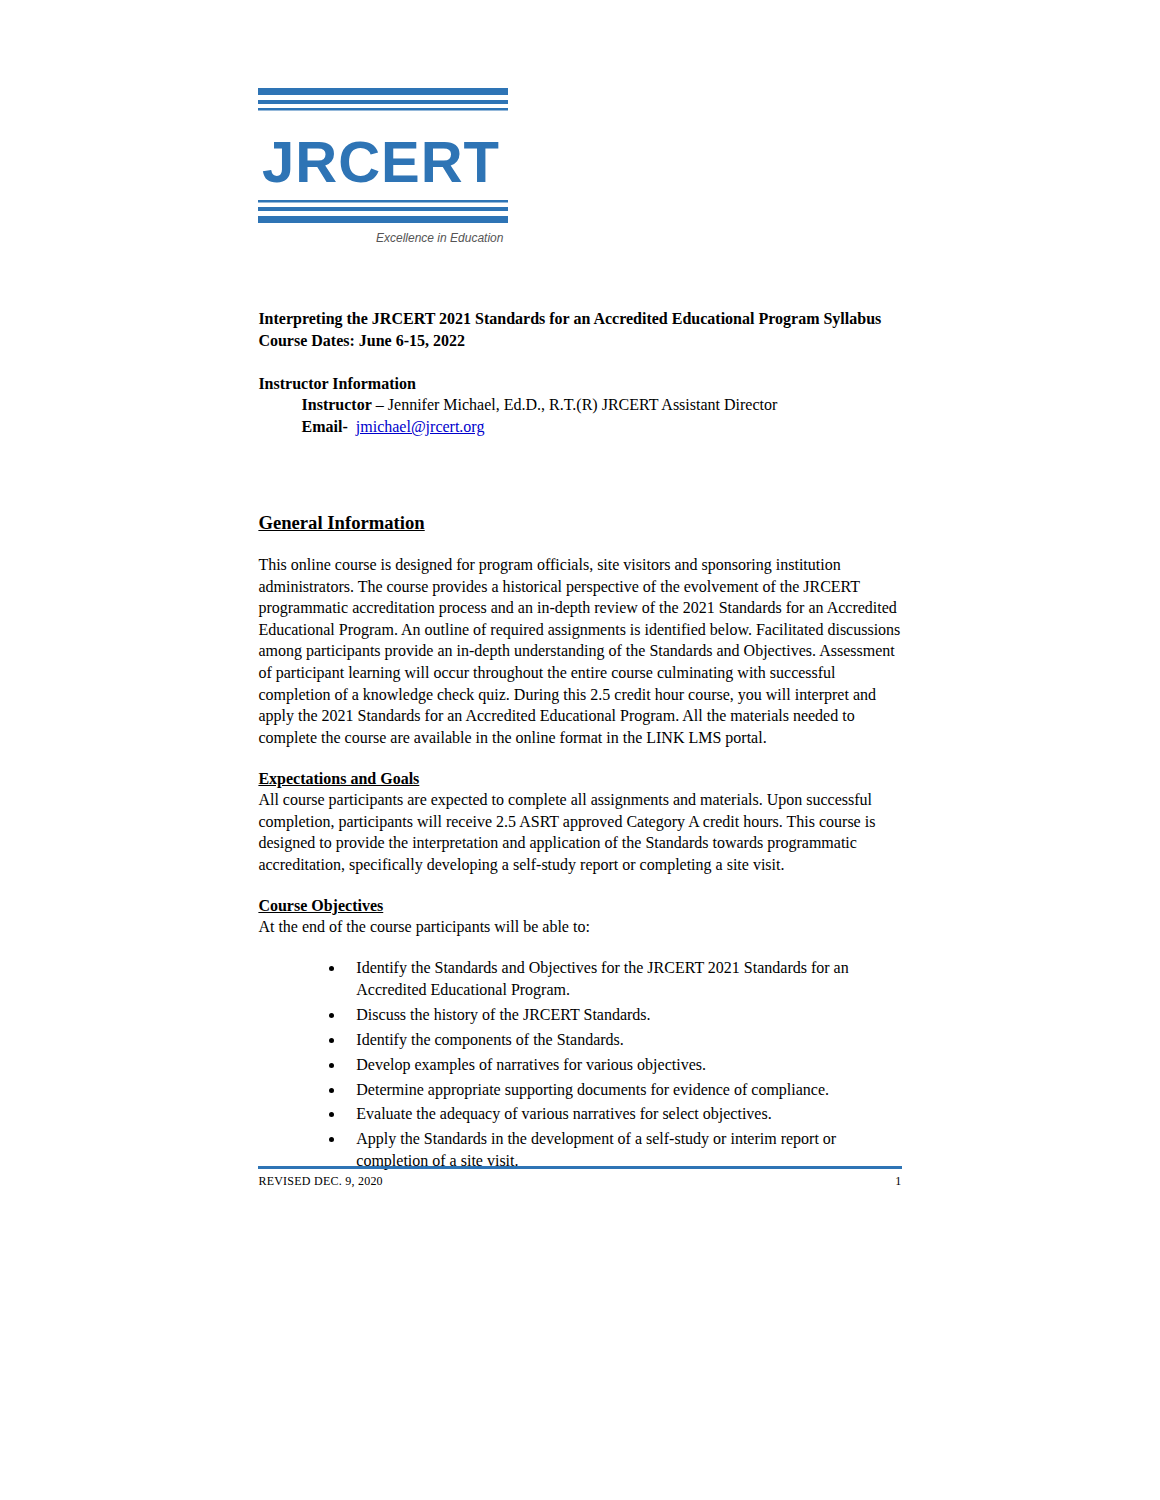JRCERT Excellence in Education
Interpreting the JRCERT 2021 Standards for an Accredited Educational Program Syllabus
Course Dates: June 6-15, 2022
Instructor Information
Instructor – Jennifer Michael, Ed.D., R.T.(R) JRCERT Assistant Director
Email- jmichael@jrcert.org
General Information
This online course is designed for program officials, site visitors and sponsoring institution administrators. The course provides a historical perspective of the evolvement of the JRCERT programmatic accreditation process and an in-depth review of the 2021 Standards for an Accredited Educational Program. An outline of required assignments is identified below. Facilitated discussions among participants provide an in-depth understanding of the Standards and Objectives. Assessment of participant learning will occur throughout the entire course culminating with successful completion of a knowledge check quiz. During this 2.5 credit hour course, you will interpret and apply the 2021 Standards for an Accredited Educational Program. All the materials needed to complete the course are available in the online format in the LINK LMS portal.
Expectations and Goals
All course participants are expected to complete all assignments and materials. Upon successful completion, participants will receive 2.5 ASRT approved Category A credit hours. This course is designed to provide the interpretation and application of the Standards towards programmatic accreditation, specifically developing a self-study report or completing a site visit.
Course Objectives
At the end of the course participants will be able to:
Identify the Standards and Objectives for the JRCERT 2021 Standards for an Accredited Educational Program.
Discuss the history of the JRCERT Standards.
Identify the components of the Standards.
Develop examples of narratives for various objectives.
Determine appropriate supporting documents for evidence of compliance.
Evaluate the adequacy of various narratives for select objectives.
Apply the Standards in the development of a self-study or interim report or completion of a site visit.
REVISED DEC. 9, 2020 1